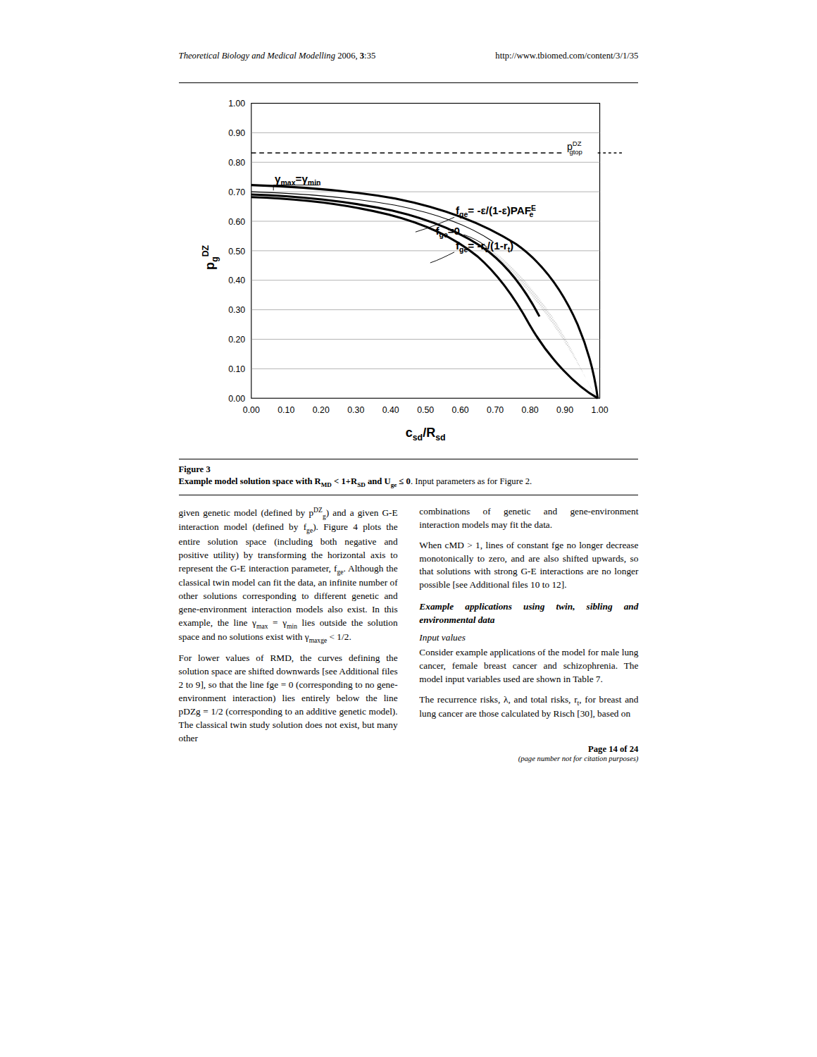Theoretical Biology and Medical Modelling 2006, 3:35
http://www.tbiomed.com/content/3/1/35
1.00 0.90 0.80 0.70 0.60 0.50 0.40 0.30 0.20 0.10 0.00 0.00 0.10 0.20 0.30 0.40 0.50 0.60 0.70 0.80 0.90 1.00 csd/Rsd pgDZ pDZgtop γmax=γmin fge= -ε/(1-ε)PAFEe fge=0 fge= -rt/(1-rt)
Figure 3 Example model solution space with RMD < 1+RSD and Uge ≤ 0. Input parameters as for Figure 2.
given genetic model (defined by pDZg) and a given G-E interaction model (defined by fge). Figure 4 plots the entire solution space (including both negative and positive utility) by transforming the horizontal axis to represent the G-E interaction parameter, fge. Although the classical twin model can fit the data, an infinite number of other solutions corresponding to different genetic and gene-environment interaction models also exist. In this example, the line γmax = γmin lies outside the solution space and no solutions exist with γmaxge < 1/2.
For lower values of RMD, the curves defining the solution space are shifted downwards [see Additional files 2 to 9], so that the line fge = 0 (corresponding to no gene-environment interaction) lies entirely below the line pDZg = 1/2 (corresponding to an additive genetic model). The classical twin study solution does not exist, but many other
combinations of genetic and gene-environment interaction models may fit the data.
When cMD > 1, lines of constant fge no longer decrease monotonically to zero, and are also shifted upwards, so that solutions with strong G-E interactions are no longer possible [see Additional files 10 to 12].
Example applications using twin, sibling and environmental data
Input values
Consider example applications of the model for male lung cancer, female breast cancer and schizophrenia. The model input variables used are shown in Table 7.
The recurrence risks, λ, and total risks, rt, for breast and lung cancer are those calculated by Risch [30], based on
Page 14 of 24
(page number not for citation purposes)